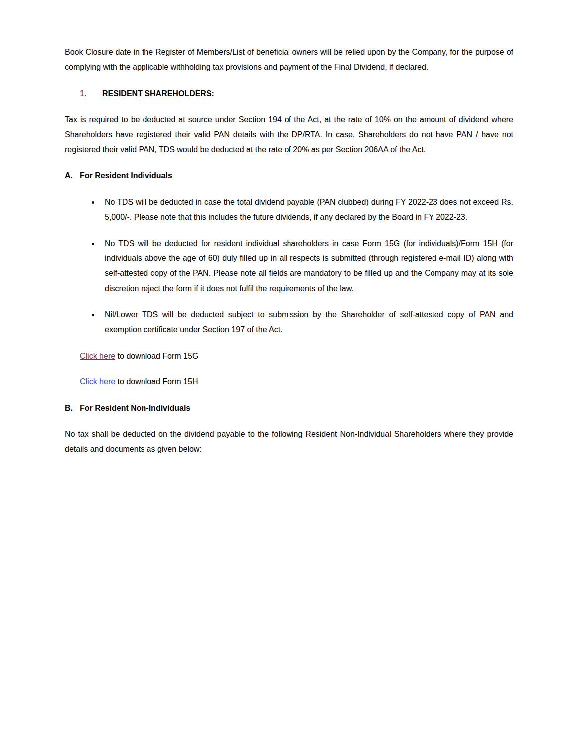Book Closure date in the Register of Members/List of beneficial owners will be relied upon by the Company, for the purpose of complying with the applicable withholding tax provisions and payment of the Final Dividend, if declared.
1. RESIDENT SHAREHOLDERS:
Tax is required to be deducted at source under Section 194 of the Act, at the rate of 10% on the amount of dividend where Shareholders have registered their valid PAN details with the DP/RTA. In case, Shareholders do not have PAN / have not registered their valid PAN, TDS would be deducted at the rate of 20% as per Section 206AA of the Act.
A. For Resident Individuals
No TDS will be deducted in case the total dividend payable (PAN clubbed) during FY 2022-23 does not exceed Rs. 5,000/-. Please note that this includes the future dividends, if any declared by the Board in FY 2022-23.
No TDS will be deducted for resident individual shareholders in case Form 15G (for individuals)/Form 15H (for individuals above the age of 60) duly filled up in all respects is submitted (through registered e-mail ID) along with self-attested copy of the PAN. Please note all fields are mandatory to be filled up and the Company may at its sole discretion reject the form if it does not fulfil the requirements of the law.
Nil/Lower TDS will be deducted subject to submission by the Shareholder of self-attested copy of PAN and exemption certificate under Section 197 of the Act.
Click here to download Form 15G
Click here to download Form 15H
B. For Resident Non-Individuals
No tax shall be deducted on the dividend payable to the following Resident Non-Individual Shareholders where they provide details and documents as given below: